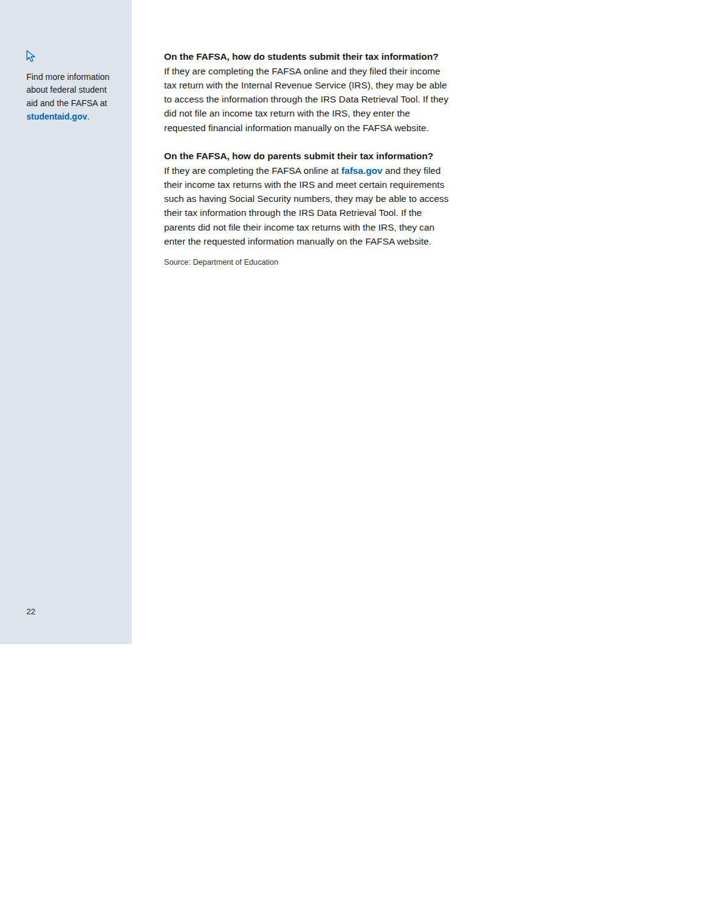Find more information about federal student aid and the FAFSA at studentaid.gov.
22
On the FAFSA, how do students submit their tax information?
If they are completing the FAFSA online and they filed their income tax return with the Internal Revenue Service (IRS), they may be able to access the information through the IRS Data Retrieval Tool. If they did not file an income tax return with the IRS, they enter the requested financial information manually on the FAFSA website.
On the FAFSA, how do parents submit their tax information?
If they are completing the FAFSA online at fafsa.gov and they filed their income tax returns with the IRS and meet certain requirements such as having Social Security numbers, they may be able to access their tax information through the IRS Data Retrieval Tool. If the parents did not file their income tax returns with the IRS, they can enter the requested information manually on the FAFSA website.
Source: Department of Education